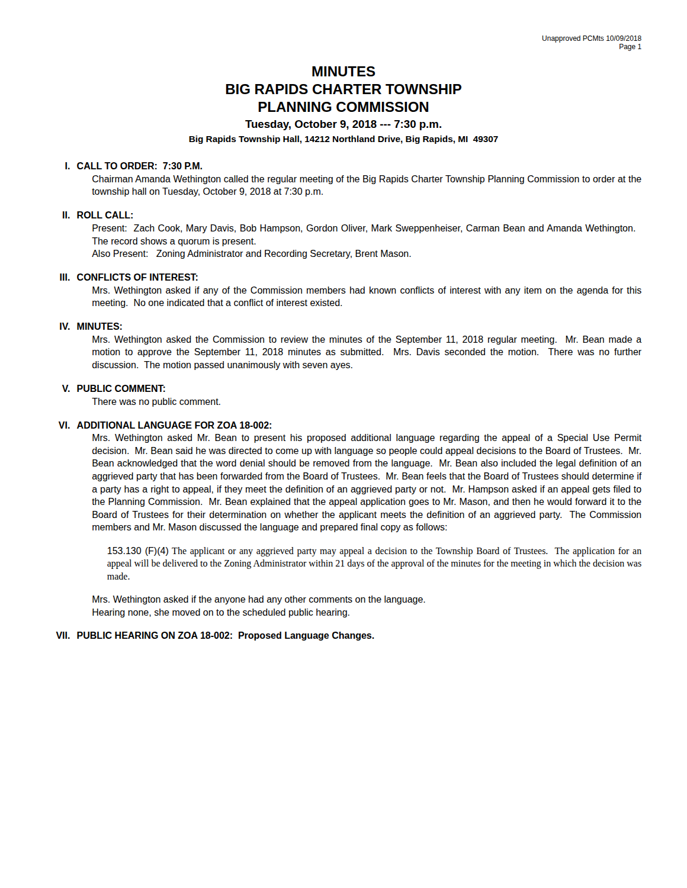Unapproved PCMts 10/09/2018
Page 1
MINUTES
BIG RAPIDS CHARTER TOWNSHIP
PLANNING COMMISSION
Tuesday, October 9, 2018 --- 7:30 p.m.
Big Rapids Township Hall, 14212 Northland Drive, Big Rapids, MI 49307
I.
CALL TO ORDER: 7:30 P.M.
Chairman Amanda Wethington called the regular meeting of the Big Rapids Charter Township Planning Commission to order at the township hall on Tuesday, October 9, 2018 at 7:30 p.m.
II.
ROLL CALL:
Present: Zach Cook, Mary Davis, Bob Hampson, Gordon Oliver, Mark Sweppenheiser, Carman Bean and Amanda Wethington. The record shows a quorum is present.
Also Present: Zoning Administrator and Recording Secretary, Brent Mason.
III.
CONFLICTS OF INTEREST:
Mrs. Wethington asked if any of the Commission members had known conflicts of interest with any item on the agenda for this meeting. No one indicated that a conflict of interest existed.
IV.
MINUTES:
Mrs. Wethington asked the Commission to review the minutes of the September 11, 2018 regular meeting. Mr. Bean made a motion to approve the September 11, 2018 minutes as submitted. Mrs. Davis seconded the motion. There was no further discussion. The motion passed unanimously with seven ayes.
V.
PUBLIC COMMENT:
There was no public comment.
VI.
ADDITIONAL LANGUAGE FOR ZOA 18-002:
Mrs. Wethington asked Mr. Bean to present his proposed additional language regarding the appeal of a Special Use Permit decision. Mr. Bean said he was directed to come up with language so people could appeal decisions to the Board of Trustees. Mr. Bean acknowledged that the word denial should be removed from the language. Mr. Bean also included the legal definition of an aggrieved party that has been forwarded from the Board of Trustees. Mr. Bean feels that the Board of Trustees should determine if a party has a right to appeal, if they meet the definition of an aggrieved party or not. Mr. Hampson asked if an appeal gets filed to the Planning Commission. Mr. Bean explained that the appeal application goes to Mr. Mason, and then he would forward it to the Board of Trustees for their determination on whether the applicant meets the definition of an aggrieved party. The Commission members and Mr. Mason discussed the language and prepared final copy as follows:
153.130 (F)(4) The applicant or any aggrieved party may appeal a decision to the Township Board of Trustees. The application for an appeal will be delivered to the Zoning Administrator within 21 days of the approval of the minutes for the meeting in which the decision was made.
Mrs. Wethington asked if the anyone had any other comments on the language.
Hearing none, she moved on to the scheduled public hearing.
VII.
PUBLIC HEARING ON ZOA 18-002: Proposed Language Changes.